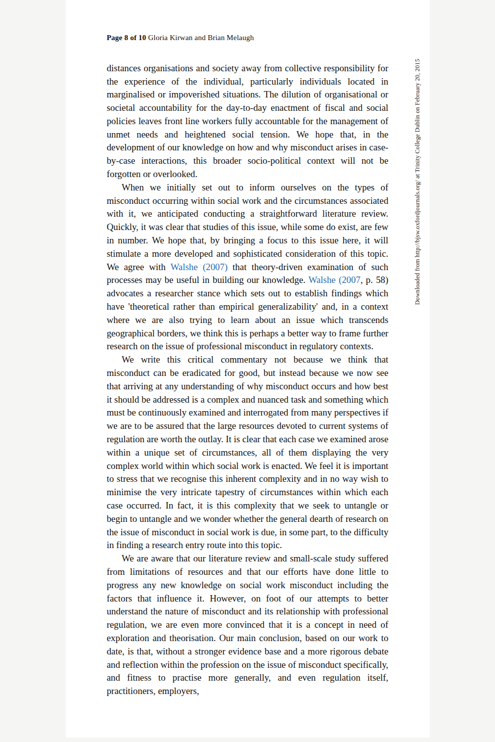Page 8 of 10 Gloria Kirwan and Brian Melaugh
Downloaded from http://bjsw.oxfordjournals.org/ at Trinity College Dublin on February 20, 2015
distances organisations and society away from collective responsibility for the experience of the individual, particularly individuals located in marginalised or impoverished situations. The dilution of organisational or societal accountability for the day-to-day enactment of fiscal and social policies leaves front line workers fully accountable for the management of unmet needs and heightened social tension. We hope that, in the development of our knowledge on how and why misconduct arises in case-by-case interactions, this broader socio-political context will not be forgotten or overlooked.
When we initially set out to inform ourselves on the types of misconduct occurring within social work and the circumstances associated with it, we anticipated conducting a straightforward literature review. Quickly, it was clear that studies of this issue, while some do exist, are few in number. We hope that, by bringing a focus to this issue here, it will stimulate a more developed and sophisticated consideration of this topic. We agree with Walshe (2007) that theory-driven examination of such processes may be useful in building our knowledge. Walshe (2007, p. 58) advocates a researcher stance which sets out to establish findings which have 'theoretical rather than empirical generalizability' and, in a context where we are also trying to learn about an issue which transcends geographical borders, we think this is perhaps a better way to frame further research on the issue of professional misconduct in regulatory contexts.
We write this critical commentary not because we think that misconduct can be eradicated for good, but instead because we now see that arriving at any understanding of why misconduct occurs and how best it should be addressed is a complex and nuanced task and something which must be continuously examined and interrogated from many perspectives if we are to be assured that the large resources devoted to current systems of regulation are worth the outlay. It is clear that each case we examined arose within a unique set of circumstances, all of them displaying the very complex world within which social work is enacted. We feel it is important to stress that we recognise this inherent complexity and in no way wish to minimise the very intricate tapestry of circumstances within which each case occurred. In fact, it is this complexity that we seek to untangle or begin to untangle and we wonder whether the general dearth of research on the issue of misconduct in social work is due, in some part, to the difficulty in finding a research entry route into this topic.
We are aware that our literature review and small-scale study suffered from limitations of resources and that our efforts have done little to progress any new knowledge on social work misconduct including the factors that influence it. However, on foot of our attempts to better understand the nature of misconduct and its relationship with professional regulation, we are even more convinced that it is a concept in need of exploration and theorisation. Our main conclusion, based on our work to date, is that, without a stronger evidence base and a more rigorous debate and reflection within the profession on the issue of misconduct specifically, and fitness to practise more generally, and even regulation itself, practitioners, employers,